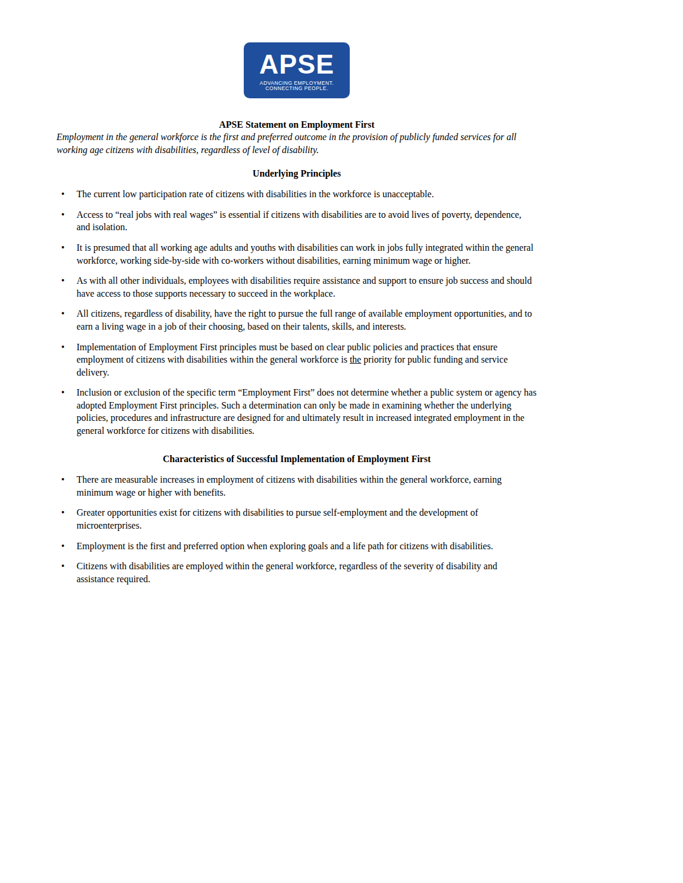APSE Advancing Employment.
Connecting People.
APSE Statement on Employment First
Employment in the general workforce is the first and preferred outcome in the provision of publicly funded services for all working age citizens with disabilities, regardless of level of disability.
Underlying Principles
The current low participation rate of citizens with disabilities in the workforce is unacceptable.
Access to “real jobs with real wages” is essential if citizens with disabilities are to avoid lives of poverty, dependence, and isolation.
It is presumed that all working age adults and youths with disabilities can work in jobs fully integrated within the general workforce, working side-by-side with co-workers without disabilities, earning minimum wage or higher.
As with all other individuals, employees with disabilities require assistance and support to ensure job success and should have access to those supports necessary to succeed in the workplace.
All citizens, regardless of disability, have the right to pursue the full range of available employment opportunities, and to earn a living wage in a job of their choosing, based on their talents, skills, and interests.
Implementation of Employment First principles must be based on clear public policies and practices that ensure employment of citizens with disabilities within the general workforce is the priority for public funding and service delivery.
Inclusion or exclusion of the specific term “Employment First” does not determine whether a public system or agency has adopted Employment First principles. Such a determination can only be made in examining whether the underlying policies, procedures and infrastructure are designed for and ultimately result in increased integrated employment in the general workforce for citizens with disabilities.
Characteristics of Successful Implementation of Employment First
There are measurable increases in employment of citizens with disabilities within the general workforce, earning minimum wage or higher with benefits.
Greater opportunities exist for citizens with disabilities to pursue self-employment and the development of microenterprises.
Employment is the first and preferred option when exploring goals and a life path for citizens with disabilities.
Citizens with disabilities are employed within the general workforce, regardless of the severity of disability and assistance required.